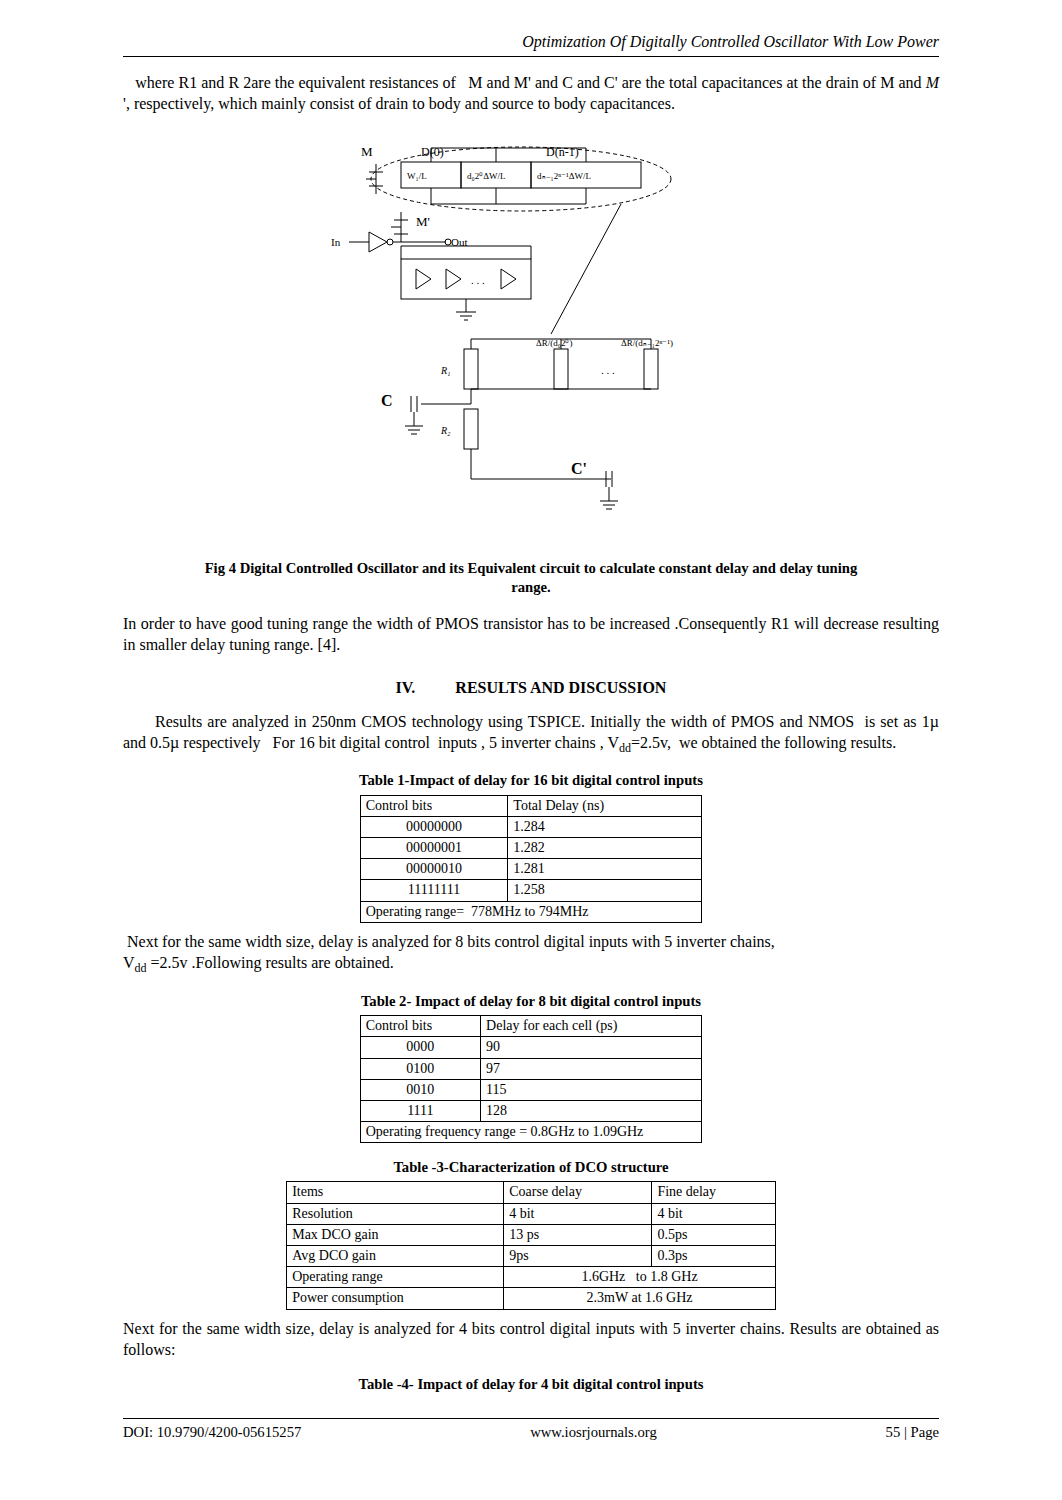Optimization Of Digitally Controlled Oscillator With Low Power
where R1 and R 2are the equivalent resistances of M and M' and C and C' are the total capacitances at the drain of M and M ', respectively, which mainly consist of drain to body and source to body capacitances.
M W₁/L d₀2⁰ΔW/L dₙ₋₁2ⁿ⁻¹ΔW/L D(0) D(n-1) M' In Out . . . R₁ ΔR/(d₀2⁰) ΔR/(dₙ₋₁2ⁿ⁻¹) . . . C R₂ C'
Fig 4 Digital Controlled Oscillator and its Equivalent circuit to calculate constant delay and delay tuning range.
In order to have good tuning range the width of PMOS transistor has to be increased .Consequently R1 will decrease resulting in smaller delay tuning range. [4].
IV. RESULTS AND DISCUSSION
Results are analyzed in 250nm CMOS technology using TSPICE. Initially the width of PMOS and NMOS is set as 1µ and 0.5µ respectively For 16 bit digital control inputs , 5 inverter chains , Vdd=2.5v, we obtained the following results.
Table 1-Impact of delay for 16 bit digital control inputs
| Control bits | Total Delay (ns) |
| 00000000 | 1.284 |
| 00000001 | 1.282 |
| 00000010 | 1.281 |
| 11111111 | 1.258 |
| Operating range= 778MHz to 794MHz |
Next for the same width size, delay is analyzed for 8 bits control digital inputs with 5 inverter chains,
Vdd =2.5v .Following results are obtained.
Table 2- Impact of delay for 8 bit digital control inputs
| Control bits | Delay for each cell (ps) |
| 0000 | 90 |
| 0100 | 97 |
| 0010 | 115 |
| 1111 | 128 |
| Operating frequency range = 0.8GHz to 1.09GHz |
Table -3-Characterization of DCO structure
| Items | Coarse delay | Fine delay |
| Resolution | 4 bit | 4 bit |
| Max DCO gain | 13 ps | 0.5ps |
| Avg DCO gain | 9ps | 0.3ps |
| Operating range | 1.6GHz to 1.8 GHz |
| Power consumption | 2.3mW at 1.6 GHz |
Next for the same width size, delay is analyzed for 4 bits control digital inputs with 5 inverter chains. Results are obtained as follows:
Table -4- Impact of delay for 4 bit digital control inputs
DOI: 10.9790/4200-05615257 www.iosrjournals.org 55 | Page